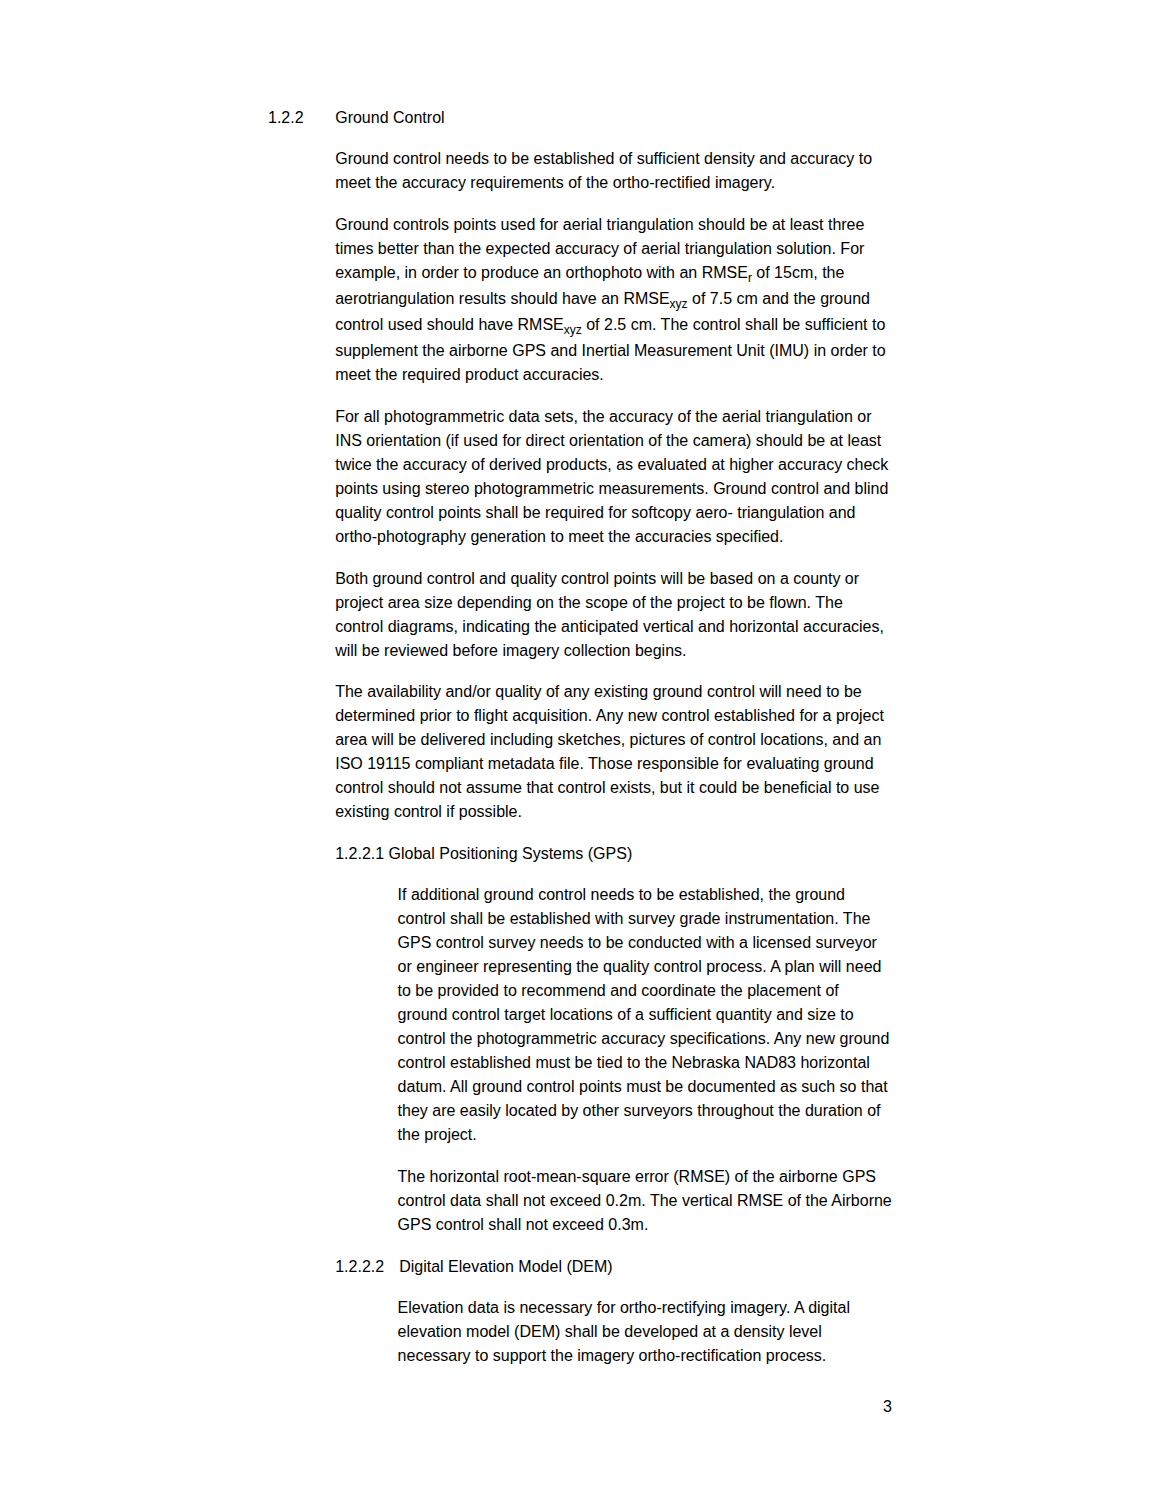1.2.2
Ground Control
Ground control needs to be established of sufficient density and accuracy to meet the accuracy requirements of the ortho-rectified imagery.
Ground controls points used for aerial triangulation should be at least three times better than the expected accuracy of aerial triangulation solution. For example, in order to produce an orthophoto with an RMSEr of 15cm, the aerotriangulation results should have an RMSExyz of 7.5 cm and the ground control used should have RMSExyz of 2.5 cm. The control shall be sufficient to supplement the airborne GPS and Inertial Measurement Unit (IMU) in order to meet the required product accuracies.
For all photogrammetric data sets, the accuracy of the aerial triangulation or INS orientation (if used for direct orientation of the camera) should be at least twice the accuracy of derived products, as evaluated at higher accuracy check points using stereo photogrammetric measurements. Ground control and blind quality control points shall be required for softcopy aero- triangulation and ortho-photography generation to meet the accuracies specified.
Both ground control and quality control points will be based on a county or project area size depending on the scope of the project to be flown. The control diagrams, indicating the anticipated vertical and horizontal accuracies, will be reviewed before imagery collection begins.
The availability and/or quality of any existing ground control will need to be determined prior to flight acquisition. Any new control established for a project area will be delivered including sketches, pictures of control locations, and an ISO 19115 compliant metadata file. Those responsible for evaluating ground control should not assume that control exists, but it could be beneficial to use existing control if possible.
1.2.2.1 Global Positioning Systems (GPS)
If additional ground control needs to be established, the ground control shall be established with survey grade instrumentation. The GPS control survey needs to be conducted with a licensed surveyor or engineer representing the quality control process. A plan will need to be provided to recommend and coordinate the placement of ground control target locations of a sufficient quantity and size to control the photogrammetric accuracy specifications. Any new ground control established must be tied to the Nebraska NAD83 horizontal datum. All ground control points must be documented as such so that they are easily located by other surveyors throughout the duration of the project.
The horizontal root-mean-square error (RMSE) of the airborne GPS control data shall not exceed 0.2m. The vertical RMSE of the Airborne GPS control shall not exceed 0.3m.
1.2.2.2 Digital Elevation Model (DEM)
Elevation data is necessary for ortho-rectifying imagery. A digital elevation model (DEM) shall be developed at a density level necessary to support the imagery ortho-rectification process.
3